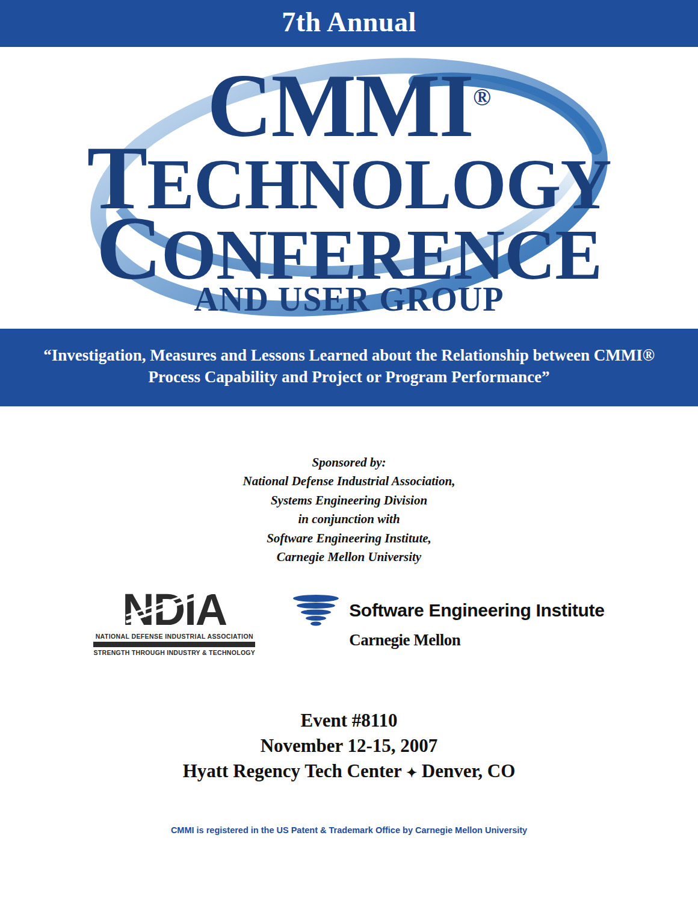7th Annual
CMMI®
TECHNOLOGY
CONFERENCE
AND USER GROUP
“Investigation, Measures and Lessons Learned about the Relationship between CMMI® Process Capability and Project or Program Performance”
Sponsored by:
National Defense Industrial Association,
Systems Engineering Division
in conjunction with
Software Engineering Institute,
Carnegie Mellon University
NDIA
NATIONAL DEFENSE INDUSTRIAL ASSOCIATION
STRENGTH THROUGH INDUSTRY & TECHNOLOGY
Software Engineering Institute
Carnegie Mellon
Event #8110
November 12-15, 2007
Hyatt Regency Tech Center ✦ Denver, CO
CMMI is registered in the US Patent & Trademark Office by Carnegie Mellon University